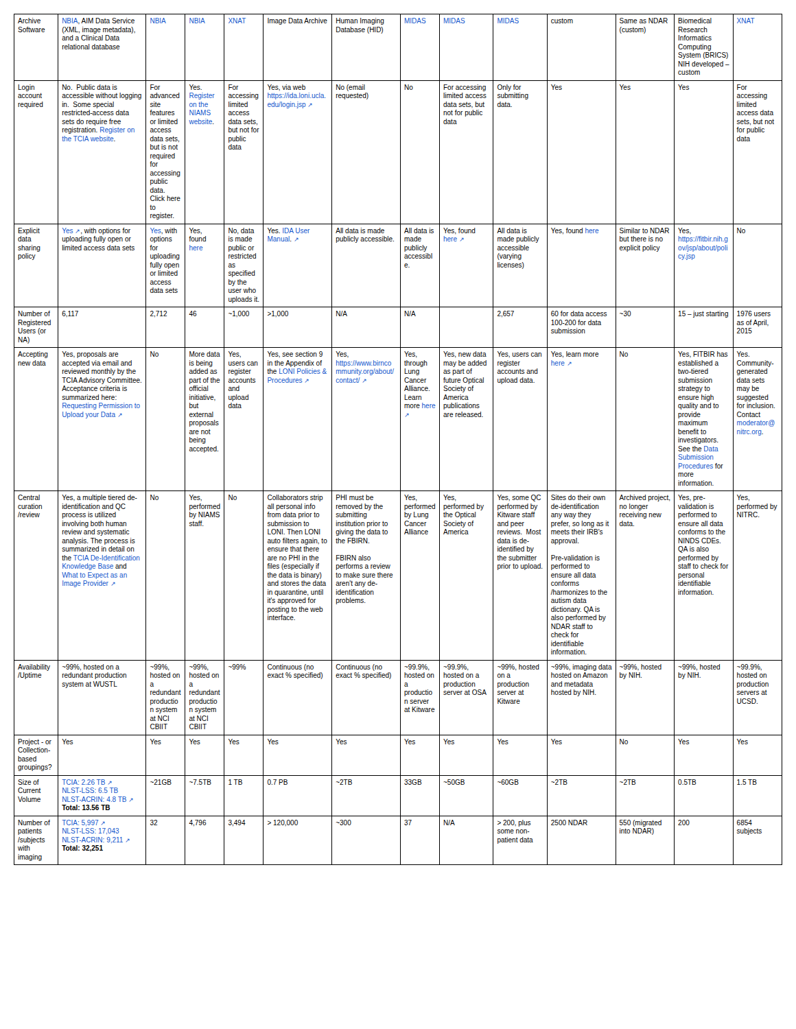| Archive Software | NBIA , AIM Data Service (XML, image metadata), and a Clinical Data relational database | NBIA | NBIA | XNAT | Image Data Archive | Human Imaging Database (HID) | MIDAS | MIDAS | MIDAS | custom | Same as NDAR (custom) | Biomedical Research Informatics Computing System (BRICS) NIH developed – custom | XNAT |
| Login account required | No. Public data is accessible without logging in. Some special restricted-access data sets do require free registration. Register on the TCIA website . | For advanced site features or limited access data sets, but is not required for accessing public data. Click here to register. | Yes. Register on the NIAMS website . | For accessing limited access data sets, but not for public data | Yes, via web https://ida.loni.ucla.edu/login.jsp | No (email requested) | No | For accessing limited access data sets, but not for public data | Only for submitting data. | Yes | Yes | Yes | For accessing limited access data sets, but not for public data |
| Explicit data sharing policy | Yes , with options for uploading fully open or limited access data sets | Yes , with options for uploading fully open or limited access data sets | Yes, found here | No, data is made public or restricted as specified by the user who uploads it. | Yes. IDA User Manual . | All data is made publicly accessible. | All data is made publicly accessible. | Yes, found here | All data is made publicly accessible (varying licenses) | Yes, found here | Similar to NDAR but there is no explicit policy | Yes, https://fitbir.nih.gov/jsp/about/policy.jsp | No |
| Number of Registered Users (or NA) | 6,117 | 2,712 | 46 | ~1,000 | >1,000 | N/A | N/A | | 2,657 | 60 for data access 100-200 for data submission | ~30 | 15 – just starting | 1976 users as of April, 2015 |
| Accepting new data | Yes, proposals are accepted via email and reviewed monthly by the TCIA Advisory Committee. Acceptance criteria is summarized here: Requesting Permission to Upload your Data | No | More data is being added as part of the official initiative, but external proposals are not being accepted. | Yes, users can register accounts and upload data | Yes, see section 9 in the Appendix of the LONI Policies & Procedures | Yes, https://www.birncommunity.org/about/contact/ | Yes, through Lung Cancer Alliance. Learn more here | Yes, new data may be added as part of future Optical Society of America publications are released. | Yes, users can register accounts and upload data. | Yes, learn more here | No | Yes, FITBIR has established a two-tiered submission strategy to ensure high quality and to provide maximum benefit to investigators. See the Data Submission Procedures for more information. | Yes. Community-generated data sets may be suggested for inclusion. Contact moderator@nitrc.org . |
| Central curation /review | Yes, a multiple tiered de-identification and QC process is utilized involving both human review and systematic analysis. The process is summarized in detail on the TCIA De-Identification Knowledge Base and What to Expect as an Image Provider | No | Yes, performed by NIAMS staff. | No | Collaborators strip all personal info from data prior to submission to LONI. Then LONI auto filters again, to ensure that there are no PHI in the files (especially if the data is binary) and stores the data in quarantine, until it's approved for posting to the web interface. | PHI must be removed by the submitting institution prior to giving the data to the FBIRN. FBIRN also performs a review to make sure there aren't any de-identification problems. | Yes, performed by Lung Cancer Alliance | Yes, performed by the Optical Society of America | Yes, some QC performed by Kitware staff and peer reviews. Most data is de-identified by the submitter prior to upload. | Sites do their own de-identification any way they prefer, so long as it meets their IRB's approval. Pre-validation is performed to ensure all data conforms /harmonizes to the autism data dictionary. QA is also performed by NDAR staff to check for identifiable information. | Archived project, no longer receiving new data. | Yes, pre-validation is performed to ensure all data conforms to the NINDS CDEs. QA is also performed by staff to check for personal identifiable information. | Yes, performed by NITRC. |
| Availability /Uptime | ~99%, hosted on a redundant production system at WUSTL | ~99%, hosted on a redundant production system at NCI CBIIT | ~99%, hosted on a redundant production system at NCI CBIIT | ~99% | Continuous (no exact % specified) | Continuous (no exact % specified) | ~99.9%, hosted on a production server at Kitware | ~99.9%, hosted on a production server at OSA | ~99%, hosted on a production server at Kitware | ~99%, imaging data hosted on Amazon and metadata hosted by NIH. | ~99%, hosted by NIH. | ~99%, hosted by NIH. | ~99.9%, hosted on production servers at UCSD. |
| Project - or Collection-based groupings? | Yes | Yes | Yes | Yes | Yes | Yes | Yes | Yes | Yes | Yes | No | Yes | Yes |
| Size of Current Volume | TCIA: 2.26 TB NLST-LSS: 6.5 TB NLST-ACRIN: 4.8 TB Total: 13.56 TB | ~21GB | ~7.5TB | 1 TB | 0.7 PB | ~2TB | 33GB | ~50GB | ~60GB | ~2TB | ~2TB | 0.5TB | 1.5 TB |
| Number of patients /subjects with imaging | TCIA: 5,997 NLST-LSS: 17,043 NLST-ACRIN: 9,211 Total: 32,251 | 32 | 4,796 | 3,494 | > 120,000 | ~300 | 37 | N/A | > 200, plus some non-patient data | 2500 NDAR | 550 (migrated into NDAR) | 200 | 6854 subjects |